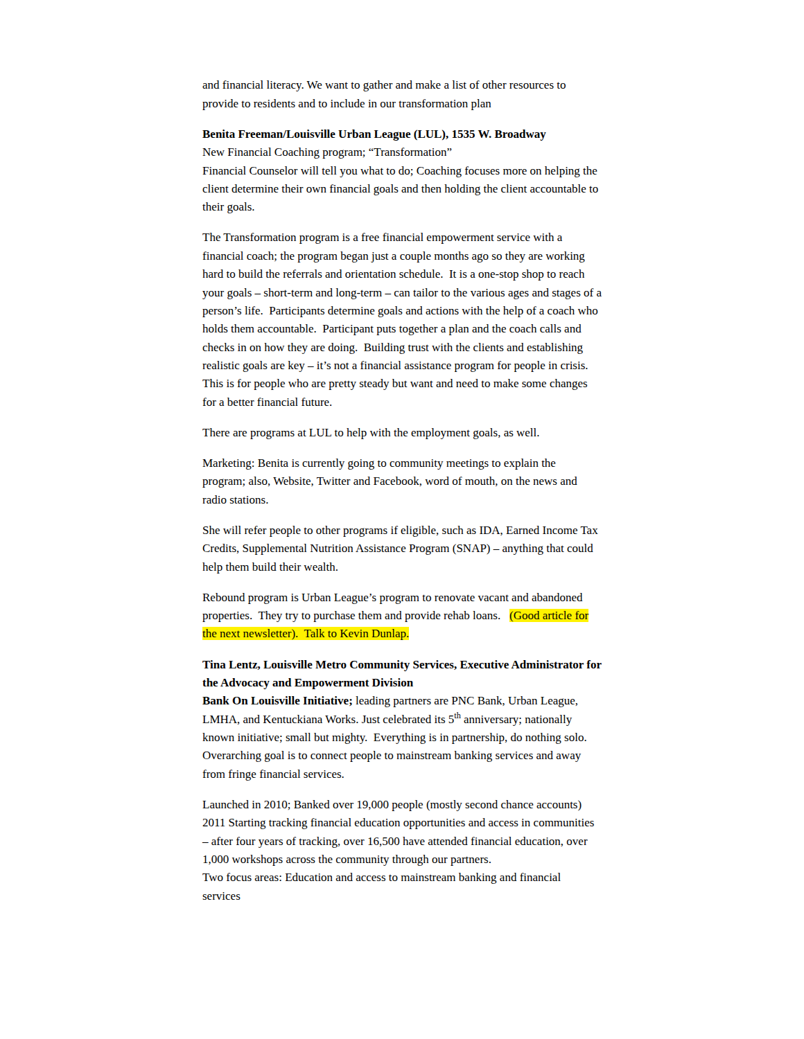and financial literacy. We want to gather and make a list of other resources to provide to residents and to include in our transformation plan
Benita Freeman/Louisville Urban League (LUL), 1535 W. Broadway
New Financial Coaching program; “Transformation”
Financial Counselor will tell you what to do; Coaching focuses more on helping the client determine their own financial goals and then holding the client accountable to their goals.
The Transformation program is a free financial empowerment service with a financial coach; the program began just a couple months ago so they are working hard to build the referrals and orientation schedule. It is a one-stop shop to reach your goals – short-term and long-term – can tailor to the various ages and stages of a person’s life. Participants determine goals and actions with the help of a coach who holds them accountable. Participant puts together a plan and the coach calls and checks in on how they are doing. Building trust with the clients and establishing realistic goals are key – it’s not a financial assistance program for people in crisis. This is for people who are pretty steady but want and need to make some changes for a better financial future.
There are programs at LUL to help with the employment goals, as well.
Marketing: Benita is currently going to community meetings to explain the program; also, Website, Twitter and Facebook, word of mouth, on the news and radio stations.
She will refer people to other programs if eligible, such as IDA, Earned Income Tax Credits, Supplemental Nutrition Assistance Program (SNAP) – anything that could help them build their wealth.
Rebound program is Urban League’s program to renovate vacant and abandoned properties. They try to purchase them and provide rehab loans. (Good article for the next newsletter). Talk to Kevin Dunlap.
Tina Lentz, Louisville Metro Community Services, Executive Administrator for the Advocacy and Empowerment Division
Bank On Louisville Initiative; leading partners are PNC Bank, Urban League, LMHA, and Kentuckiana Works. Just celebrated its 5th anniversary; nationally known initiative; small but mighty. Everything is in partnership, do nothing solo. Overarching goal is to connect people to mainstream banking services and away from fringe financial services.
Launched in 2010; Banked over 19,000 people (mostly second chance accounts)
2011 Starting tracking financial education opportunities and access in communities – after four years of tracking, over 16,500 have attended financial education, over 1,000 workshops across the community through our partners.
Two focus areas: Education and access to mainstream banking and financial services